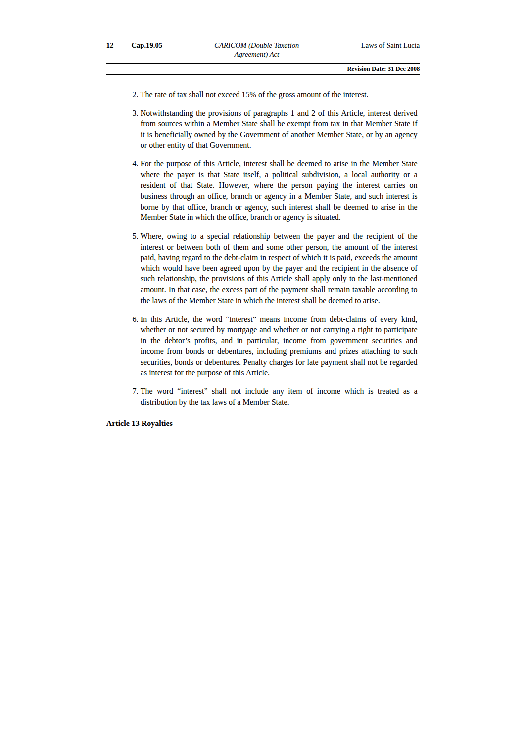| 12 | Cap.19.05 | CARICOM (Double Taxation Agreement) Act | Laws of Saint Lucia |
Revision Date: 31 Dec 2008
2. The rate of tax shall not exceed 15% of the gross amount of the interest.
3. Notwithstanding the provisions of paragraphs 1 and 2 of this Article, interest derived from sources within a Member State shall be exempt from tax in that Member State if it is beneficially owned by the Government of another Member State, or by an agency or other entity of that Government.
4. For the purpose of this Article, interest shall be deemed to arise in the Member State where the payer is that State itself, a political subdivision, a local authority or a resident of that State. However, where the person paying the interest carries on business through an office, branch or agency in a Member State, and such interest is borne by that office, branch or agency, such interest shall be deemed to arise in the Member State in which the office, branch or agency is situated.
5. Where, owing to a special relationship between the payer and the recipient of the interest or between both of them and some other person, the amount of the interest paid, having regard to the debt-claim in respect of which it is paid, exceeds the amount which would have been agreed upon by the payer and the recipient in the absence of such relationship, the provisions of this Article shall apply only to the last-mentioned amount. In that case, the excess part of the payment shall remain taxable according to the laws of the Member State in which the interest shall be deemed to arise.
6. In this Article, the word “interest” means income from debt-claims of every kind, whether or not secured by mortgage and whether or not carrying a right to participate in the debtor’s profits, and in particular, income from government securities and income from bonds or debentures, including premiums and prizes attaching to such securities, bonds or debentures. Penalty charges for late payment shall not be regarded as interest for the purpose of this Article.
7. The word “interest” shall not include any item of income which is treated as a distribution by the tax laws of a Member State.
Article 13 Royalties